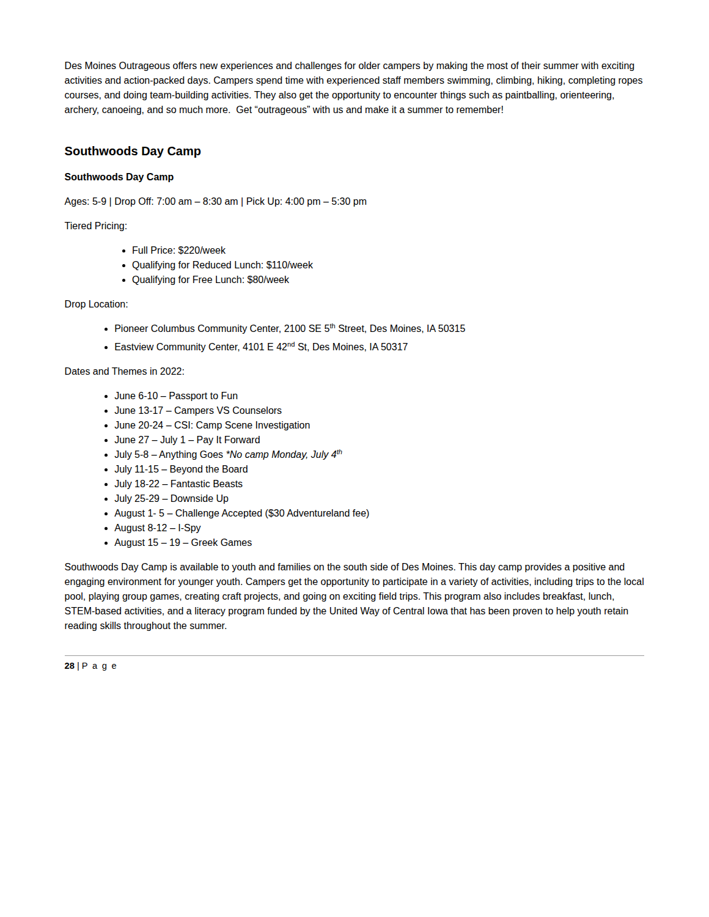Des Moines Outrageous offers new experiences and challenges for older campers by making the most of their summer with exciting activities and action-packed days. Campers spend time with experienced staff members swimming, climbing, hiking, completing ropes courses, and doing team-building activities. They also get the opportunity to encounter things such as paintballing, orienteering, archery, canoeing, and so much more. Get “outrageous” with us and make it a summer to remember!
Southwoods Day Camp
Southwoods Day Camp
Ages: 5-9 | Drop Off: 7:00 am – 8:30 am | Pick Up: 4:00 pm – 5:30 pm
Tiered Pricing:
Full Price: $220/week
Qualifying for Reduced Lunch: $110/week
Qualifying for Free Lunch: $80/week
Drop Location:
Pioneer Columbus Community Center, 2100 SE 5th Street, Des Moines, IA 50315
Eastview Community Center, 4101 E 42nd St, Des Moines, IA 50317
Dates and Themes in 2022:
June 6-10 – Passport to Fun
June 13-17 – Campers VS Counselors
June 20-24 – CSI: Camp Scene Investigation
June 27 – July 1 – Pay It Forward
July 5-8 – Anything Goes *No camp Monday, July 4th
July 11-15 – Beyond the Board
July 18-22 – Fantastic Beasts
July 25-29 – Downside Up
August 1- 5 – Challenge Accepted ($30 Adventureland fee)
August 8-12 – I-Spy
August 15 – 19 – Greek Games
Southwoods Day Camp is available to youth and families on the south side of Des Moines. This day camp provides a positive and engaging environment for younger youth. Campers get the opportunity to participate in a variety of activities, including trips to the local pool, playing group games, creating craft projects, and going on exciting field trips. This program also includes breakfast, lunch, STEM-based activities, and a literacy program funded by the United Way of Central Iowa that has been proven to help youth retain reading skills throughout the summer.
28 | P a g e